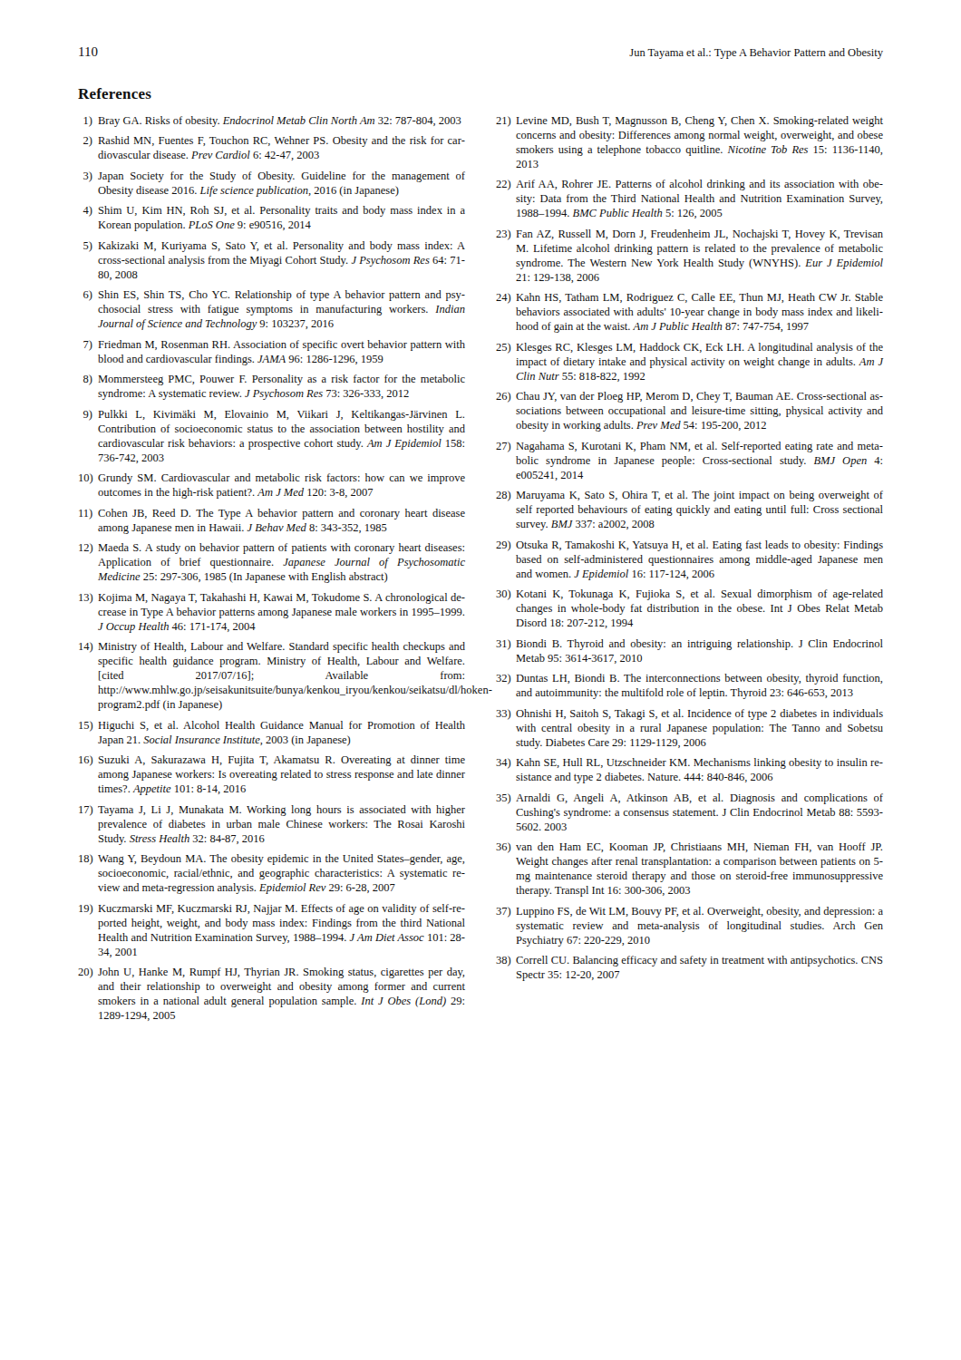110
Jun Tayama et al.: Type A Behavior Pattern and Obesity
References
Bray GA. Risks of obesity. Endocrinol Metab Clin North Am 32: 787-804, 2003
Rashid MN, Fuentes F, Touchon RC, Wehner PS. Obesity and the risk for cardiovascular disease. Prev Cardiol 6: 42-47, 2003
Japan Society for the Study of Obesity. Guideline for the management of Obesity disease 2016. Life science publication, 2016 (in Japanese)
Shim U, Kim HN, Roh SJ, et al. Personality traits and body mass index in a Korean population. PLoS One 9: e90516, 2014
Kakizaki M, Kuriyama S, Sato Y, et al. Personality and body mass index: A cross-sectional analysis from the Miyagi Cohort Study. J Psychosom Res 64: 71-80, 2008
Shin ES, Shin TS, Cho YC. Relationship of type A behavior pattern and psychosocial stress with fatigue symptoms in manufacturing workers. Indian Journal of Science and Technology 9: 103237, 2016
Friedman M, Rosenman RH. Association of specific overt behavior pattern with blood and cardiovascular findings. JAMA 96: 1286-1296, 1959
Mommersteeg PMC, Pouwer F. Personality as a risk factor for the metabolic syndrome: A systematic review. J Psychosom Res 73: 326-333, 2012
Pulkki L, Kivimäki M, Elovainio M, Viikari J, Keltikangas-Järvinen L. Contribution of socioeconomic status to the association between hostility and cardiovascular risk behaviors: a prospective cohort study. Am J Epidemiol 158: 736-742, 2003
Grundy SM. Cardiovascular and metabolic risk factors: how can we improve outcomes in the high-risk patient?. Am J Med 120: 3-8, 2007
Cohen JB, Reed D. The Type A behavior pattern and coronary heart disease among Japanese men in Hawaii. J Behav Med 8: 343-352, 1985
Maeda S. A study on behavior pattern of patients with coronary heart diseases: Application of brief questionnaire. Japanese Journal of Psychosomatic Medicine 25: 297-306, 1985 (In Japanese with English abstract)
Kojima M, Nagaya T, Takahashi H, Kawai M, Tokudome S. A chronological decrease in Type A behavior patterns among Japanese male workers in 1995–1999. J Occup Health 46: 171-174, 2004
Ministry of Health, Labour and Welfare. Standard specific health checkups and specific health guidance program. Ministry of Health, Labour and Welfare. [cited 2017/07/16]; Available from: http://www.mhlw.go.jp/seisakunitsuite/bunya/kenkou_iryou/kenkou/seikatsu/dl/hoken-program2.pdf (in Japanese)
Higuchi S, et al. Alcohol Health Guidance Manual for Promotion of Health Japan 21. Social Insurance Institute, 2003 (in Japanese)
Suzuki A, Sakurazawa H, Fujita T, Akamatsu R. Overeating at dinner time among Japanese workers: Is overeating related to stress response and late dinner times?. Appetite 101: 8-14, 2016
Tayama J, Li J, Munakata M. Working long hours is associated with higher prevalence of diabetes in urban male Chinese workers: The Rosai Karoshi Study. Stress Health 32: 84-87, 2016
Wang Y, Beydoun MA. The obesity epidemic in the United States–gender, age, socioeconomic, racial/ethnic, and geographic characteristics: A systematic review and meta-regression analysis. Epidemiol Rev 29: 6-28, 2007
Kuczmarski MF, Kuczmarski RJ, Najjar M. Effects of age on validity of self-reported height, weight, and body mass index: Findings from the third National Health and Nutrition Examination Survey, 1988–1994. J Am Diet Assoc 101: 28-34, 2001
John U, Hanke M, Rumpf HJ, Thyrian JR. Smoking status, cigarettes per day, and their relationship to overweight and obesity among former and current smokers in a national adult general population sample. Int J Obes (Lond) 29: 1289-1294, 2005
Levine MD, Bush T, Magnusson B, Cheng Y, Chen X. Smoking-related weight concerns and obesity: Differences among normal weight, overweight, and obese smokers using a telephone tobacco quitline. Nicotine Tob Res 15: 1136-1140, 2013
Arif AA, Rohrer JE. Patterns of alcohol drinking and its association with obesity: Data from the Third National Health and Nutrition Examination Survey, 1988–1994. BMC Public Health 5: 126, 2005
Fan AZ, Russell M, Dorn J, Freudenheim JL, Nochajski T, Hovey K, Trevisan M. Lifetime alcohol drinking pattern is related to the prevalence of metabolic syndrome. The Western New York Health Study (WNYHS). Eur J Epidemiol 21: 129-138, 2006
Kahn HS, Tatham LM, Rodriguez C, Calle EE, Thun MJ, Heath CW Jr. Stable behaviors associated with adults' 10-year change in body mass index and likelihood of gain at the waist. Am J Public Health 87: 747-754, 1997
Klesges RC, Klesges LM, Haddock CK, Eck LH. A longitudinal analysis of the impact of dietary intake and physical activity on weight change in adults. Am J Clin Nutr 55: 818-822, 1992
Chau JY, van der Ploeg HP, Merom D, Chey T, Bauman AE. Cross-sectional associations between occupational and leisure-time sitting, physical activity and obesity in working adults. Prev Med 54: 195-200, 2012
Nagahama S, Kurotani K, Pham NM, et al. Self-reported eating rate and metabolic syndrome in Japanese people: Cross-sectional study. BMJ Open 4: e005241, 2014
Maruyama K, Sato S, Ohira T, et al. The joint impact on being overweight of self reported behaviours of eating quickly and eating until full: Cross sectional survey. BMJ 337: a2002, 2008
Otsuka R, Tamakoshi K, Yatsuya H, et al. Eating fast leads to obesity: Findings based on self-administered questionnaires among middle-aged Japanese men and women. J Epidemiol 16: 117-124, 2006
Kotani K, Tokunaga K, Fujioka S, et al. Sexual dimorphism of age-related changes in whole-body fat distribution in the obese. Int J Obes Relat Metab Disord 18: 207-212, 1994
Biondi B. Thyroid and obesity: an intriguing relationship. J Clin Endocrinol Metab 95: 3614-3617, 2010
Duntas LH, Biondi B. The interconnections between obesity, thyroid function, and autoimmunity: the multifold role of leptin. Thyroid 23: 646-653, 2013
Ohnishi H, Saitoh S, Takagi S, et al. Incidence of type 2 diabetes in individuals with central obesity in a rural Japanese population: The Tanno and Sobetsu study. Diabetes Care 29: 1129-1129, 2006
Kahn SE, Hull RL, Utzschneider KM. Mechanisms linking obesity to insulin resistance and type 2 diabetes. Nature. 444: 840-846, 2006
Arnaldi G, Angeli A, Atkinson AB, et al. Diagnosis and complications of Cushing's syndrome: a consensus statement. J Clin Endocrinol Metab 88: 5593-5602. 2003
van den Ham EC, Kooman JP, Christiaans MH, Nieman FH, van Hooff JP. Weight changes after renal transplantation: a comparison between patients on 5-mg maintenance steroid therapy and those on steroid-free immunosuppressive therapy. Transpl Int 16: 300-306, 2003
Luppino FS, de Wit LM, Bouvy PF, et al. Overweight, obesity, and depression: a systematic review and meta-analysis of longitudinal studies. Arch Gen Psychiatry 67: 220-229, 2010
Correll CU. Balancing efficacy and safety in treatment with antipsychotics. CNS Spectr 35: 12-20, 2007